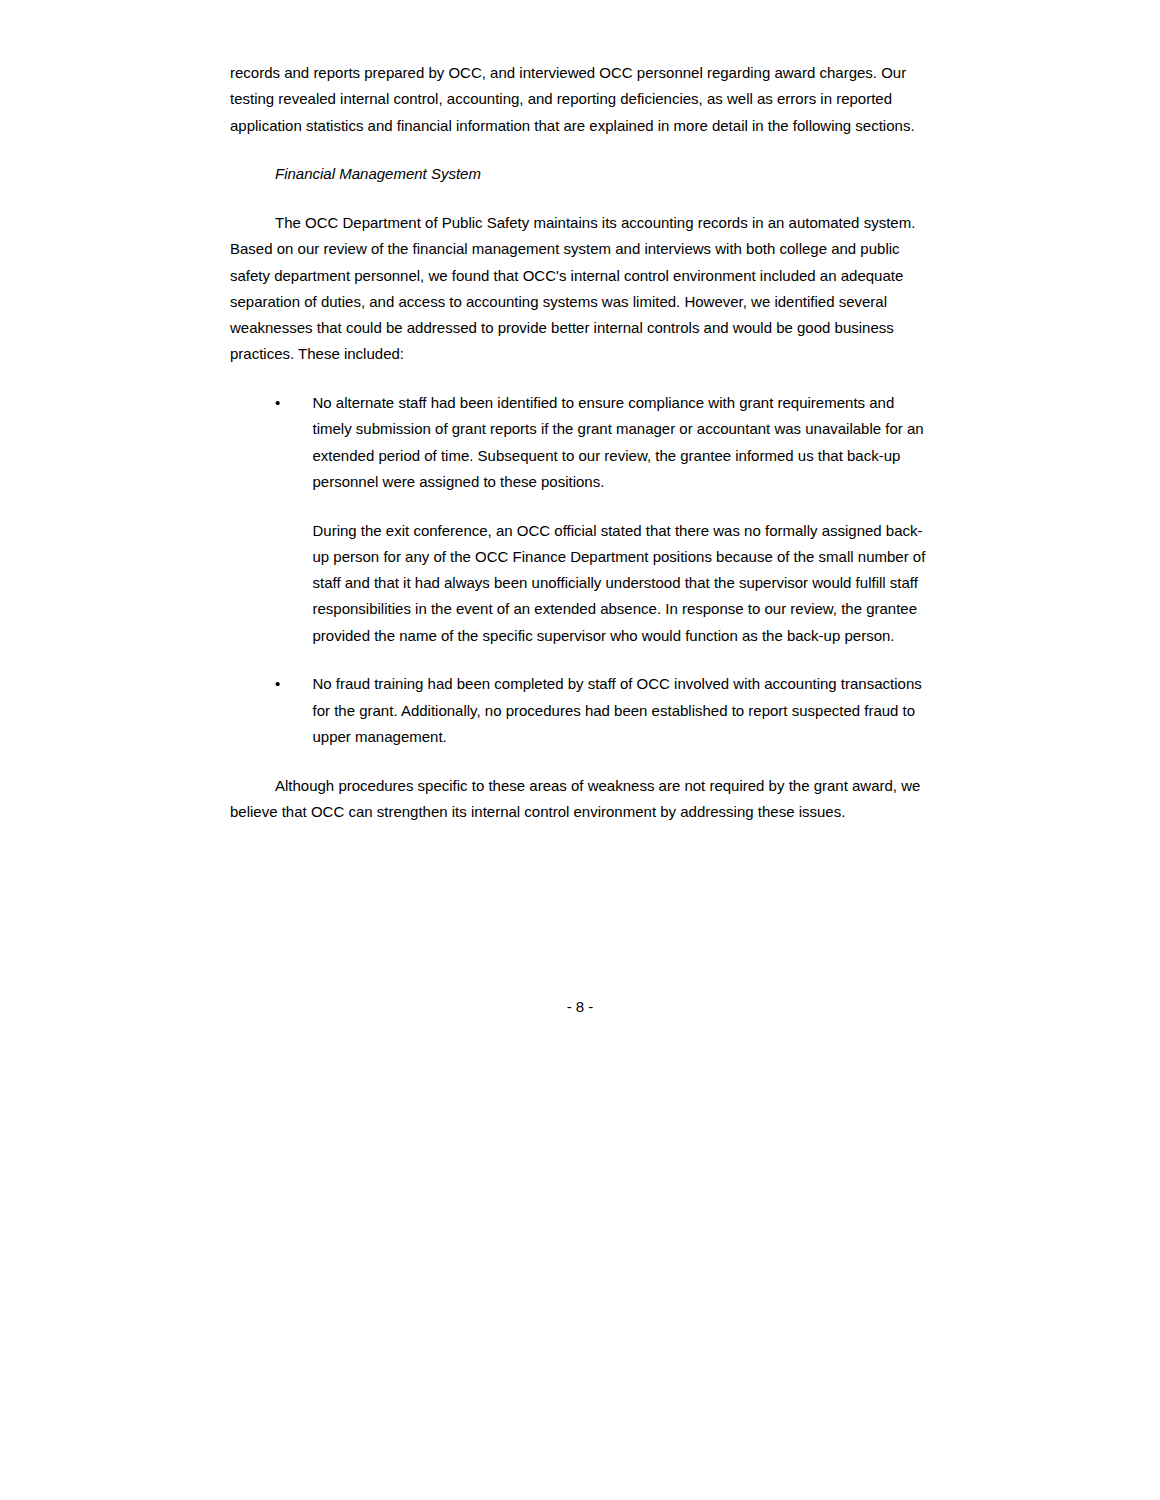records and reports prepared by OCC, and interviewed OCC personnel regarding award charges. Our testing revealed internal control, accounting, and reporting deficiencies, as well as errors in reported application statistics and financial information that are explained in more detail in the following sections.
Financial Management System
The OCC Department of Public Safety maintains its accounting records in an automated system. Based on our review of the financial management system and interviews with both college and public safety department personnel, we found that OCC's internal control environment included an adequate separation of duties, and access to accounting systems was limited. However, we identified several weaknesses that could be addressed to provide better internal controls and would be good business practices. These included:
No alternate staff had been identified to ensure compliance with grant requirements and timely submission of grant reports if the grant manager or accountant was unavailable for an extended period of time. Subsequent to our review, the grantee informed us that back-up personnel were assigned to these positions.
During the exit conference, an OCC official stated that there was no formally assigned back-up person for any of the OCC Finance Department positions because of the small number of staff and that it had always been unofficially understood that the supervisor would fulfill staff responsibilities in the event of an extended absence. In response to our review, the grantee provided the name of the specific supervisor who would function as the back-up person.
No fraud training had been completed by staff of OCC involved with accounting transactions for the grant. Additionally, no procedures had been established to report suspected fraud to upper management.
Although procedures specific to these areas of weakness are not required by the grant award, we believe that OCC can strengthen its internal control environment by addressing these issues.
- 8 -